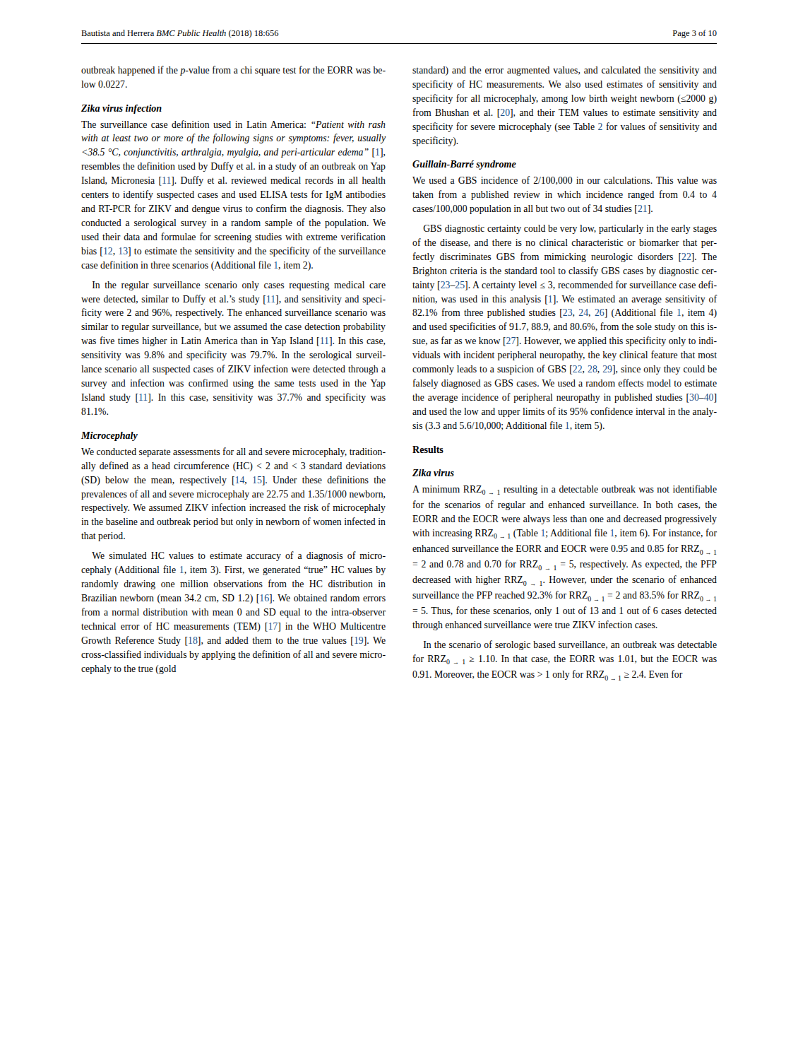Bautista and Herrera BMC Public Health (2018) 18:656
Page 3 of 10
outbreak happened if the p-value from a chi square test for the EORR was below 0.0227.
Zika virus infection
The surveillance case definition used in Latin America: “Patient with rash with at least two or more of the following signs or symptoms: fever, usually <38.5 °C, conjunctivitis, arthralgia, myalgia, and peri-articular edema” [1], resembles the definition used by Duffy et al. in a study of an outbreak on Yap Island, Micronesia [11]. Duffy et al. reviewed medical records in all health centers to identify suspected cases and used ELISA tests for IgM antibodies and RT-PCR for ZIKV and dengue virus to confirm the diagnosis. They also conducted a serological survey in a random sample of the population. We used their data and formulae for screening studies with extreme verification bias [12, 13] to estimate the sensitivity and the specificity of the surveillance case definition in three scenarios (Additional file 1, item 2).
In the regular surveillance scenario only cases requesting medical care were detected, similar to Duffy et al.’s study [11], and sensitivity and specificity were 2 and 96%, respectively. The enhanced surveillance scenario was similar to regular surveillance, but we assumed the case detection probability was five times higher in Latin America than in Yap Island [11]. In this case, sensitivity was 9.8% and specificity was 79.7%. In the serological surveillance scenario all suspected cases of ZIKV infection were detected through a survey and infection was confirmed using the same tests used in the Yap Island study [11]. In this case, sensitivity was 37.7% and specificity was 81.1%.
Microcephaly
We conducted separate assessments for all and severe microcephaly, traditionally defined as a head circumference (HC) < 2 and < 3 standard deviations (SD) below the mean, respectively [14, 15]. Under these definitions the prevalences of all and severe microcephaly are 22.75 and 1.35/1000 newborn, respectively. We assumed ZIKV infection increased the risk of microcephaly in the baseline and outbreak period but only in newborn of women infected in that period.
We simulated HC values to estimate accuracy of a diagnosis of microcephaly (Additional file 1, item 3). First, we generated “true” HC values by randomly drawing one million observations from the HC distribution in Brazilian newborn (mean 34.2 cm, SD 1.2) [16]. We obtained random errors from a normal distribution with mean 0 and SD equal to the intra-observer technical error of HC measurements (TEM) [17] in the WHO Multicentre Growth Reference Study [18], and added them to the true values [19]. We cross-classified individuals by applying the definition of all and severe microcephaly to the true (gold
standard) and the error augmented values, and calculated the sensitivity and specificity of HC measurements. We also used estimates of sensitivity and specificity for all microcephaly, among low birth weight newborn (≤2000 g) from Bhushan et al. [20], and their TEM values to estimate sensitivity and specificity for severe microcephaly (see Table 2 for values of sensitivity and specificity).
Guillain-Barré syndrome
We used a GBS incidence of 2/100,000 in our calculations. This value was taken from a published review in which incidence ranged from 0.4 to 4 cases/100,000 population in all but two out of 34 studies [21].
GBS diagnostic certainty could be very low, particularly in the early stages of the disease, and there is no clinical characteristic or biomarker that perfectly discriminates GBS from mimicking neurologic disorders [22]. The Brighton criteria is the standard tool to classify GBS cases by diagnostic certainty [23–25]. A certainty level ≤ 3, recommended for surveillance case definition, was used in this analysis [1]. We estimated an average sensitivity of 82.1% from three published studies [23, 24, 26] (Additional file 1, item 4) and used specificities of 91.7, 88.9, and 80.6%, from the sole study on this issue, as far as we know [27]. However, we applied this specificity only to individuals with incident peripheral neuropathy, the key clinical feature that most commonly leads to a suspicion of GBS [22, 28, 29], since only they could be falsely diagnosed as GBS cases. We used a random effects model to estimate the average incidence of peripheral neuropathy in published studies [30–40] and used the low and upper limits of its 95% confidence interval in the analysis (3.3 and 5.6/10,000; Additional file 1, item 5).
Results
Zika virus
A minimum RRZ0 → 1 resulting in a detectable outbreak was not identifiable for the scenarios of regular and enhanced surveillance. In both cases, the EORR and the EOCR were always less than one and decreased progressively with increasing RRZ0 → 1 (Table 1; Additional file 1, item 6). For instance, for enhanced surveillance the EORR and EOCR were 0.95 and 0.85 for RRZ0 → 1 = 2 and 0.78 and 0.70 for RRZ0 → 1 = 5, respectively. As expected, the PFP decreased with higher RRZ0 → 1. However, under the scenario of enhanced surveillance the PFP reached 92.3% for RRZ0 → 1 = 2 and 83.5% for RRZ0 → 1 = 5. Thus, for these scenarios, only 1 out of 13 and 1 out of 6 cases detected through enhanced surveillance were true ZIKV infection cases.
In the scenario of serologic based surveillance, an outbreak was detectable for RRZ0 → 1 ≥ 1.10. In that case, the EORR was 1.01, but the EOCR was 0.91. Moreover, the EOCR was > 1 only for RRZ0 → 1 ≥ 2.4. Even for